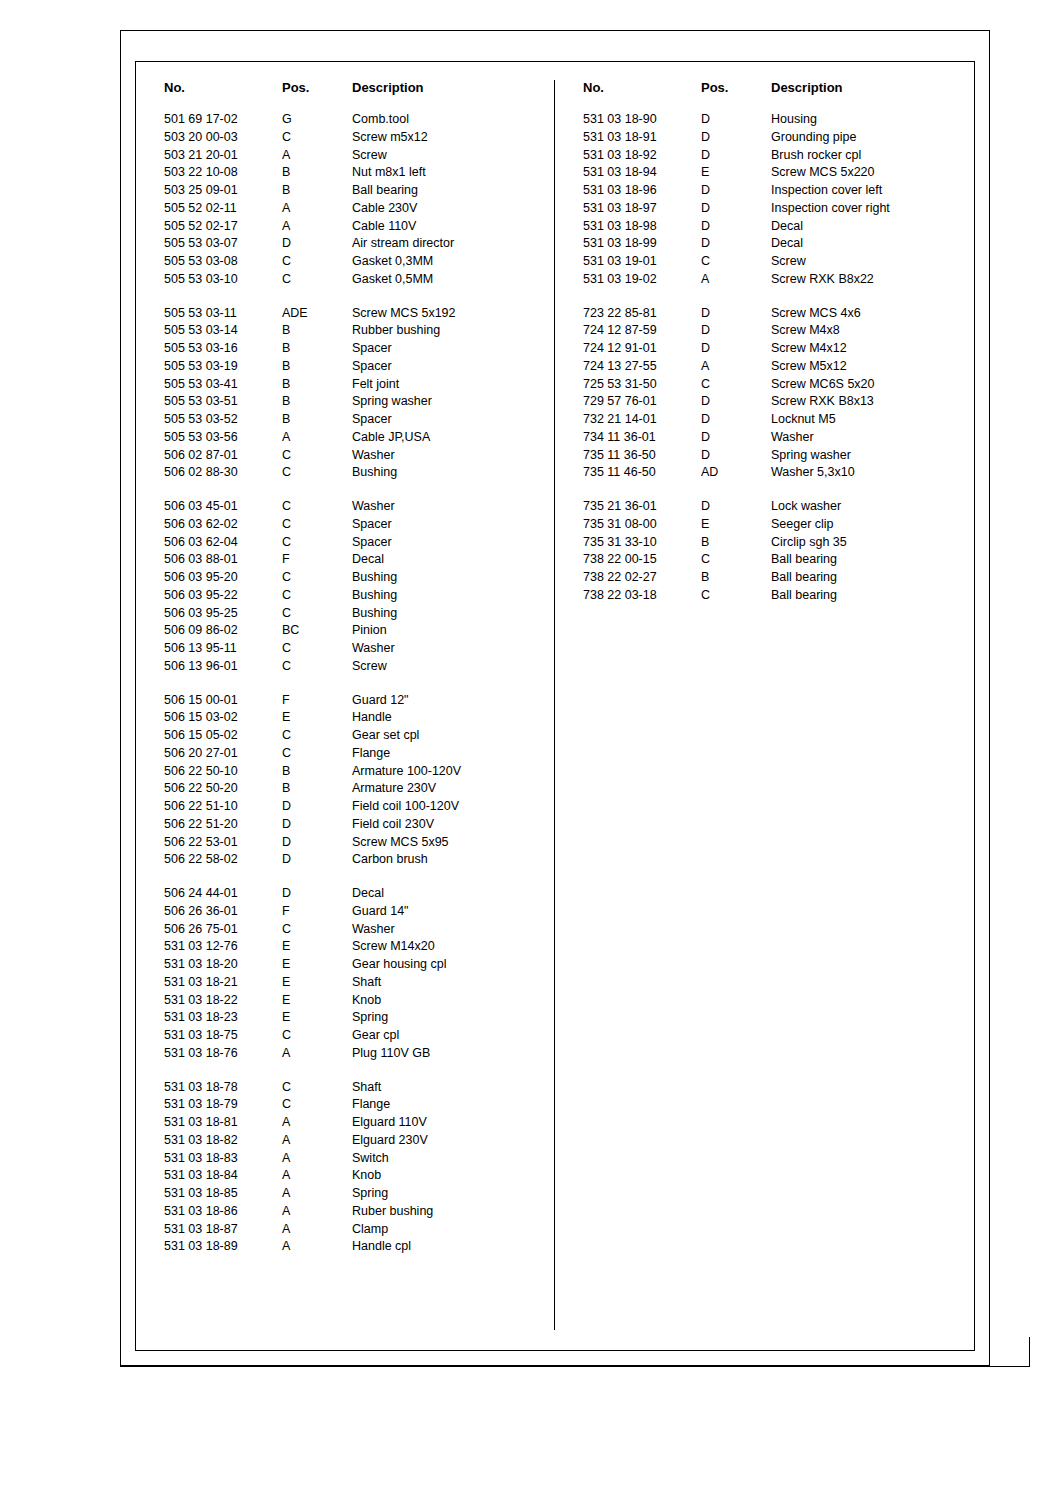| No. | Pos. | Description |
| --- | --- | --- |
| 501 69 17-02 | G | Comb.tool |
| 503 20 00-03 | C | Screw m5x12 |
| 503 21 20-01 | A | Screw |
| 503 22 10-08 | B | Nut m8x1 left |
| 503 25 09-01 | B | Ball bearing |
| 505 52 02-11 | A | Cable 230V |
| 505 52 02-17 | A | Cable 110V |
| 505 53 03-07 | D | Air stream director |
| 505 53 03-08 | C | Gasket 0,3MM |
| 505 53 03-10 | C | Gasket 0,5MM |
| 505 53 03-11 | ADE | Screw MCS 5x192 |
| 505 53 03-14 | B | Rubber bushing |
| 505 53 03-16 | B | Spacer |
| 505 53 03-19 | B | Spacer |
| 505 53 03-41 | B | Felt joint |
| 505 53 03-51 | B | Spring washer |
| 505 53 03-52 | B | Spacer |
| 505 53 03-56 | A | Cable JP,USA |
| 506 02 87-01 | C | Washer |
| 506 02 88-30 | C | Bushing |
| 506 03 45-01 | C | Washer |
| 506 03 62-02 | C | Spacer |
| 506 03 62-04 | C | Spacer |
| 506 03 88-01 | F | Decal |
| 506 03 95-20 | C | Bushing |
| 506 03 95-22 | C | Bushing |
| 506 03 95-25 | C | Bushing |
| 506 09 86-02 | BC | Pinion |
| 506 13 95-11 | C | Washer |
| 506 13 96-01 | C | Screw |
| 506 15 00-01 | F | Guard 12" |
| 506 15 03-02 | E | Handle |
| 506 15 05-02 | C | Gear set cpl |
| 506 20 27-01 | C | Flange |
| 506 22 50-10 | B | Armature 100-120V |
| 506 22 50-20 | B | Armature 230V |
| 506 22 51-10 | D | Field coil 100-120V |
| 506 22 51-20 | D | Field coil 230V |
| 506 22 53-01 | D | Screw MCS 5x95 |
| 506 22 58-02 | D | Carbon brush |
| 506 24 44-01 | D | Decal |
| 506 26 36-01 | F | Guard 14" |
| 506 26 75-01 | C | Washer |
| 531 03 12-76 | E | Screw M14x20 |
| 531 03 18-20 | E | Gear housing cpl |
| 531 03 18-21 | E | Shaft |
| 531 03 18-22 | E | Knob |
| 531 03 18-23 | E | Spring |
| 531 03 18-75 | C | Gear cpl |
| 531 03 18-76 | A | Plug 110V GB |
| 531 03 18-78 | C | Shaft |
| 531 03 18-79 | C | Flange |
| 531 03 18-81 | A | Elguard 110V |
| 531 03 18-82 | A | Elguard 230V |
| 531 03 18-83 | A | Switch |
| 531 03 18-84 | A | Knob |
| 531 03 18-85 | A | Spring |
| 531 03 18-86 | A | Ruber bushing |
| 531 03 18-87 | A | Clamp |
| 531 03 18-89 | A | Handle cpl |
| No. | Pos. | Description |
| --- | --- | --- |
| 531 03 18-90 | D | Housing |
| 531 03 18-91 | D | Grounding pipe |
| 531 03 18-92 | D | Brush rocker cpl |
| 531 03 18-94 | E | Screw MCS 5x220 |
| 531 03 18-96 | D | Inspection cover left |
| 531 03 18-97 | D | Inspection cover right |
| 531 03 18-98 | D | Decal |
| 531 03 18-99 | D | Decal |
| 531 03 19-01 | C | Screw |
| 531 03 19-02 | A | Screw RXK B8x22 |
| 723 22 85-81 | D | Screw MCS 4x6 |
| 724 12 87-59 | D | Screw M4x8 |
| 724 12 91-01 | D | Screw M4x12 |
| 724 13 27-55 | A | Screw M5x12 |
| 725 53 31-50 | C | Screw MC6S 5x20 |
| 729 57 76-01 | D | Screw RXK B8x13 |
| 732 21 14-01 | D | Locknut M5 |
| 734 11 36-01 | D | Washer |
| 735 11 36-50 | D | Spring washer |
| 735 11 46-50 | AD | Washer 5,3x10 |
| 735 21 36-01 | D | Lock washer |
| 735 31 08-00 | E | Seeger clip |
| 735 31 33-10 | B | Circlip sgh 35 |
| 738 22 00-15 | C | Ball bearing |
| 738 22 02-27 | B | Ball bearing |
| 738 22 03-18 | C | Ball bearing |